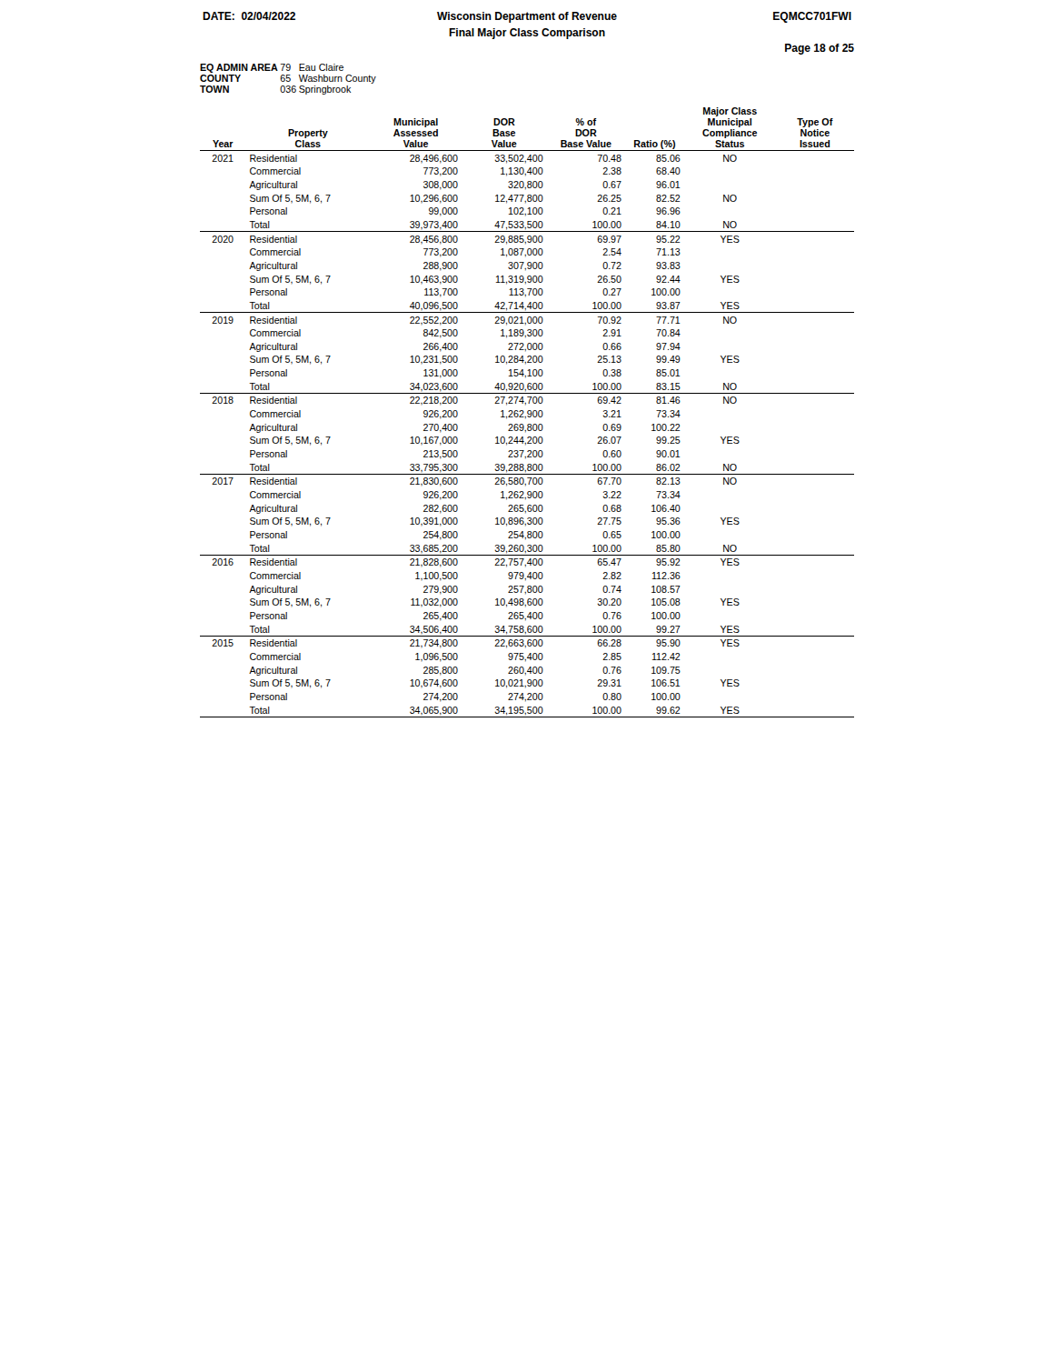| DATE: 02/04/2022 | Wisconsin Department of Revenue | EQMCC701FWI |
| | Final Major Class Comparison | |
Page 18 of 25
| EQ ADMIN AREA | 79 | Eau Claire |
| COUNTY | 65 | Washburn County |
| TOWN | 036 | Springbrook |
| Year | Property Class | Municipal Assessed Value | DOR Base Value | % of DOR Base Value | Ratio (%) | Major Class Municipal Compliance Status | Type Of Notice Issued |
| --- | --- | --- | --- | --- | --- | --- | --- |
| 2021 | Residential | 28,496,600 | 33,502,400 | 70.48 | 85.06 | NO | |
| | Commercial | 773,200 | 1,130,400 | 2.38 | 68.40 | | |
| | Agricultural | 308,000 | 320,800 | 0.67 | 96.01 | | |
| | Sum Of 5, 5M, 6, 7 | 10,296,600 | 12,477,800 | 26.25 | 82.52 | NO | |
| | Personal | 99,000 | 102,100 | 0.21 | 96.96 | | |
| | Total | 39,973,400 | 47,533,500 | 100.00 | 84.10 | NO | |
| 2020 | Residential | 28,456,800 | 29,885,900 | 69.97 | 95.22 | YES | |
| | Commercial | 773,200 | 1,087,000 | 2.54 | 71.13 | | |
| | Agricultural | 288,900 | 307,900 | 0.72 | 93.83 | | |
| | Sum Of 5, 5M, 6, 7 | 10,463,900 | 11,319,900 | 26.50 | 92.44 | YES | |
| | Personal | 113,700 | 113,700 | 0.27 | 100.00 | | |
| | Total | 40,096,500 | 42,714,400 | 100.00 | 93.87 | YES | |
| 2019 | Residential | 22,552,200 | 29,021,000 | 70.92 | 77.71 | NO | |
| | Commercial | 842,500 | 1,189,300 | 2.91 | 70.84 | | |
| | Agricultural | 266,400 | 272,000 | 0.66 | 97.94 | | |
| | Sum Of 5, 5M, 6, 7 | 10,231,500 | 10,284,200 | 25.13 | 99.49 | YES | |
| | Personal | 131,000 | 154,100 | 0.38 | 85.01 | | |
| | Total | 34,023,600 | 40,920,600 | 100.00 | 83.15 | NO | |
| 2018 | Residential | 22,218,200 | 27,274,700 | 69.42 | 81.46 | NO | |
| | Commercial | 926,200 | 1,262,900 | 3.21 | 73.34 | | |
| | Agricultural | 270,400 | 269,800 | 0.69 | 100.22 | | |
| | Sum Of 5, 5M, 6, 7 | 10,167,000 | 10,244,200 | 26.07 | 99.25 | YES | |
| | Personal | 213,500 | 237,200 | 0.60 | 90.01 | | |
| | Total | 33,795,300 | 39,288,800 | 100.00 | 86.02 | NO | |
| 2017 | Residential | 21,830,600 | 26,580,700 | 67.70 | 82.13 | NO | |
| | Commercial | 926,200 | 1,262,900 | 3.22 | 73.34 | | |
| | Agricultural | 282,600 | 265,600 | 0.68 | 106.40 | | |
| | Sum Of 5, 5M, 6, 7 | 10,391,000 | 10,896,300 | 27.75 | 95.36 | YES | |
| | Personal | 254,800 | 254,800 | 0.65 | 100.00 | | |
| | Total | 33,685,200 | 39,260,300 | 100.00 | 85.80 | NO | |
| 2016 | Residential | 21,828,600 | 22,757,400 | 65.47 | 95.92 | YES | |
| | Commercial | 1,100,500 | 979,400 | 2.82 | 112.36 | | |
| | Agricultural | 279,900 | 257,800 | 0.74 | 108.57 | | |
| | Sum Of 5, 5M, 6, 7 | 11,032,000 | 10,498,600 | 30.20 | 105.08 | YES | |
| | Personal | 265,400 | 265,400 | 0.76 | 100.00 | | |
| | Total | 34,506,400 | 34,758,600 | 100.00 | 99.27 | YES | |
| 2015 | Residential | 21,734,800 | 22,663,600 | 66.28 | 95.90 | YES | |
| | Commercial | 1,096,500 | 975,400 | 2.85 | 112.42 | | |
| | Agricultural | 285,800 | 260,400 | 0.76 | 109.75 | | |
| | Sum Of 5, 5M, 6, 7 | 10,674,600 | 10,021,900 | 29.31 | 106.51 | YES | |
| | Personal | 274,200 | 274,200 | 0.80 | 100.00 | | |
| | Total | 34,065,900 | 34,195,500 | 100.00 | 99.62 | YES | |